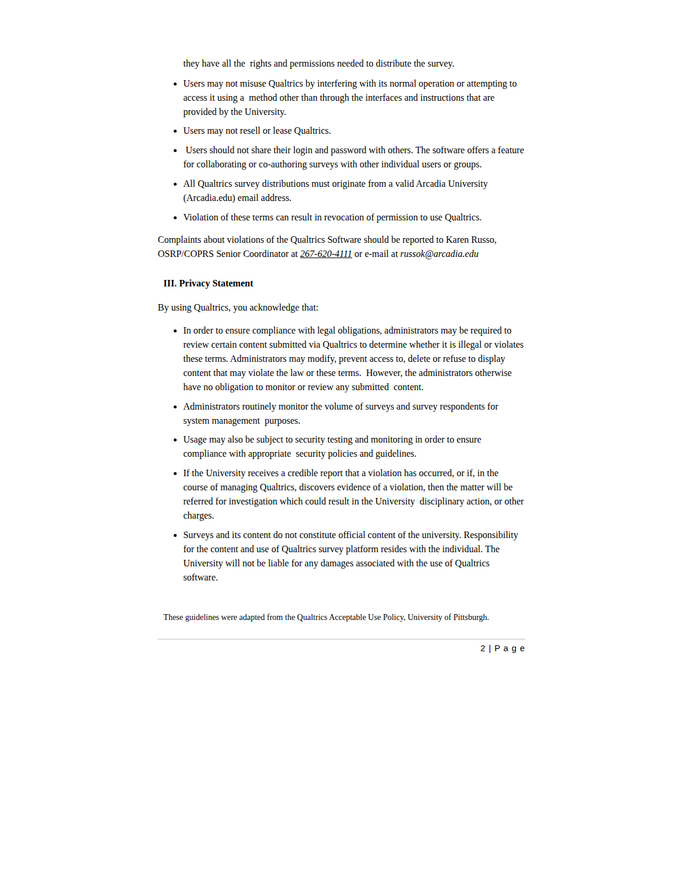they have all the rights and permissions needed to distribute the survey.
Users may not misuse Qualtrics by interfering with its normal operation or attempting to access it using a method other than through the interfaces and instructions that are provided by the University.
Users may not resell or lease Qualtrics.
Users should not share their login and password with others. The software offers a feature for collaborating or co-authoring surveys with other individual users or groups.
All Qualtrics survey distributions must originate from a valid Arcadia University (Arcadia.edu) email address.
Violation of these terms can result in revocation of permission to use Qualtrics.
Complaints about violations of the Qualtrics Software should be reported to Karen Russo, OSRP/COPRS Senior Coordinator at 267-620-4111 or e-mail at russok@arcadia.edu
III. Privacy Statement
By using Qualtrics, you acknowledge that:
In order to ensure compliance with legal obligations, administrators may be required to review certain content submitted via Qualtrics to determine whether it is illegal or violates these terms. Administrators may modify, prevent access to, delete or refuse to display content that may violate the law or these terms. However, the administrators otherwise have no obligation to monitor or review any submitted content.
Administrators routinely monitor the volume of surveys and survey respondents for system management purposes.
Usage may also be subject to security testing and monitoring in order to ensure compliance with appropriate security policies and guidelines.
If the University receives a credible report that a violation has occurred, or if, in the course of managing Qualtrics, discovers evidence of a violation, then the matter will be referred for investigation which could result in the University disciplinary action, or other charges.
Surveys and its content do not constitute official content of the university. Responsibility for the content and use of Qualtrics survey platform resides with the individual. The University will not be liable for any damages associated with the use of Qualtrics software.
These guidelines were adapted from the Qualtrics Acceptable Use Policy, University of Pittsburgh.
2 | P a g e